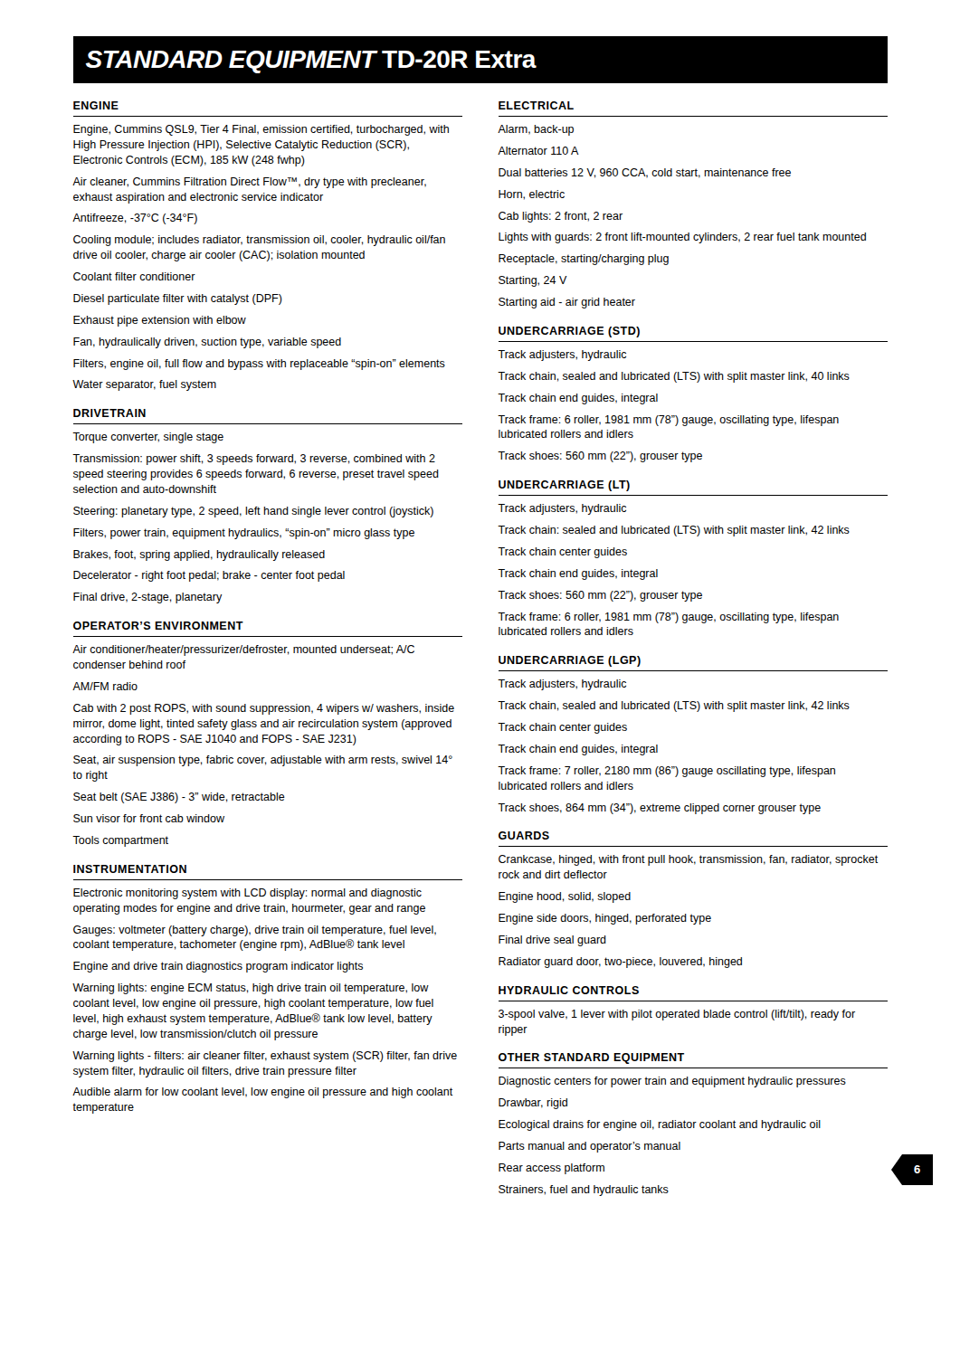STANDARD EQUIPMENT TD-20R Extra
ENGINE
Engine, Cummins QSL9, Tier 4 Final, emission certified, turbocharged, with High Pressure Injection (HPI), Selective Catalytic Reduction (SCR), Electronic Controls (ECM), 185 kW (248 fwhp)
Air cleaner, Cummins Filtration Direct Flow™, dry type with precleaner, exhaust aspiration and electronic service indicator
Antifreeze, -37°C (-34°F)
Cooling module; includes radiator, transmission oil, cooler, hydraulic oil/fan drive oil cooler, charge air cooler (CAC); isolation mounted
Coolant filter conditioner
Diesel particulate filter with catalyst (DPF)
Exhaust pipe extension with elbow
Fan, hydraulically driven, suction type, variable speed
Filters, engine oil, full flow and bypass with replaceable “spin-on” elements
Water separator, fuel system
DRIVETRAIN
Torque converter, single stage
Transmission: power shift, 3 speeds forward, 3 reverse, combined with 2 speed steering provides 6 speeds forward, 6 reverse, preset travel speed selection and auto-downshift
Steering: planetary type, 2 speed, left hand single lever control (joystick)
Filters, power train, equipment hydraulics, “spin-on” micro glass type
Brakes, foot, spring applied, hydraulically released
Decelerator - right foot pedal; brake - center foot pedal
Final drive, 2-stage, planetary
OPERATOR’S ENVIRONMENT
Air conditioner/heater/pressurizer/defroster, mounted underseat; A/C condenser behind roof
AM/FM radio
Cab with 2 post ROPS, with sound suppression, 4 wipers w/ washers, inside mirror, dome light, tinted safety glass and air recirculation system (approved according to ROPS - SAE J1040 and FOPS - SAE J231)
Seat, air suspension type, fabric cover, adjustable with arm rests, swivel 14° to right
Seat belt (SAE J386) - 3” wide, retractable
Sun visor for front cab window
Tools compartment
INSTRUMENTATION
Electronic monitoring system with LCD display: normal and diagnostic operating modes for engine and drive train, hourmeter, gear and range
Gauges: voltmeter (battery charge), drive train oil temperature, fuel level, coolant temperature, tachometer (engine rpm), AdBlue® tank level
Engine and drive train diagnostics program indicator lights
Warning lights: engine ECM status, high drive train oil temperature, low coolant level, low engine oil pressure, high coolant temperature, low fuel level, high exhaust system temperature, AdBlue® tank low level, battery charge level, low transmission/clutch oil pressure
Warning lights - filters: air cleaner filter, exhaust system (SCR) filter, fan drive system filter, hydraulic oil filters, drive train pressure filter
Audible alarm for low coolant level, low engine oil pressure and high coolant temperature
ELECTRICAL
Alarm, back-up
Alternator 110 A
Dual batteries 12 V, 960 CCA, cold start, maintenance free
Horn, electric
Cab lights: 2 front, 2 rear
Lights with guards: 2 front lift-mounted cylinders, 2 rear fuel tank mounted
Receptacle, starting/charging plug
Starting, 24 V
Starting aid - air grid heater
UNDERCARRIAGE (STD)
Track adjusters, hydraulic
Track chain, sealed and lubricated (LTS) with split master link, 40 links
Track chain end guides, integral
Track frame: 6 roller, 1981 mm (78”) gauge, oscillating type, lifespan lubricated rollers and idlers
Track shoes: 560 mm (22”), grouser type
UNDERCARRIAGE (LT)
Track adjusters, hydraulic
Track chain: sealed and lubricated (LTS) with split master link, 42 links
Track chain center guides
Track chain end guides, integral
Track shoes: 560 mm (22”), grouser type
Track frame: 6 roller, 1981 mm (78”) gauge, oscillating type, lifespan lubricated rollers and idlers
UNDERCARRIAGE (LGP)
Track adjusters, hydraulic
Track chain, sealed and lubricated (LTS) with split master link, 42 links
Track chain center guides
Track chain end guides, integral
Track frame: 7 roller, 2180 mm (86”) gauge oscillating type, lifespan lubricated rollers and idlers
Track shoes, 864 mm (34”), extreme clipped corner grouser type
GUARDS
Crankcase, hinged, with front pull hook, transmission, fan, radiator, sprocket rock and dirt deflector
Engine hood, solid, sloped
Engine side doors, hinged, perforated type
Final drive seal guard
Radiator guard door, two-piece, louvered, hinged
HYDRAULIC CONTROLS
3-spool valve, 1 lever with pilot operated blade control (lift/tilt), ready for ripper
OTHER STANDARD EQUIPMENT
Diagnostic centers for power train and equipment hydraulic pressures
Drawbar, rigid
Ecological drains for engine oil, radiator coolant and hydraulic oil
Parts manual and operator’s manual
Rear access platform
Strainers, fuel and hydraulic tanks
6